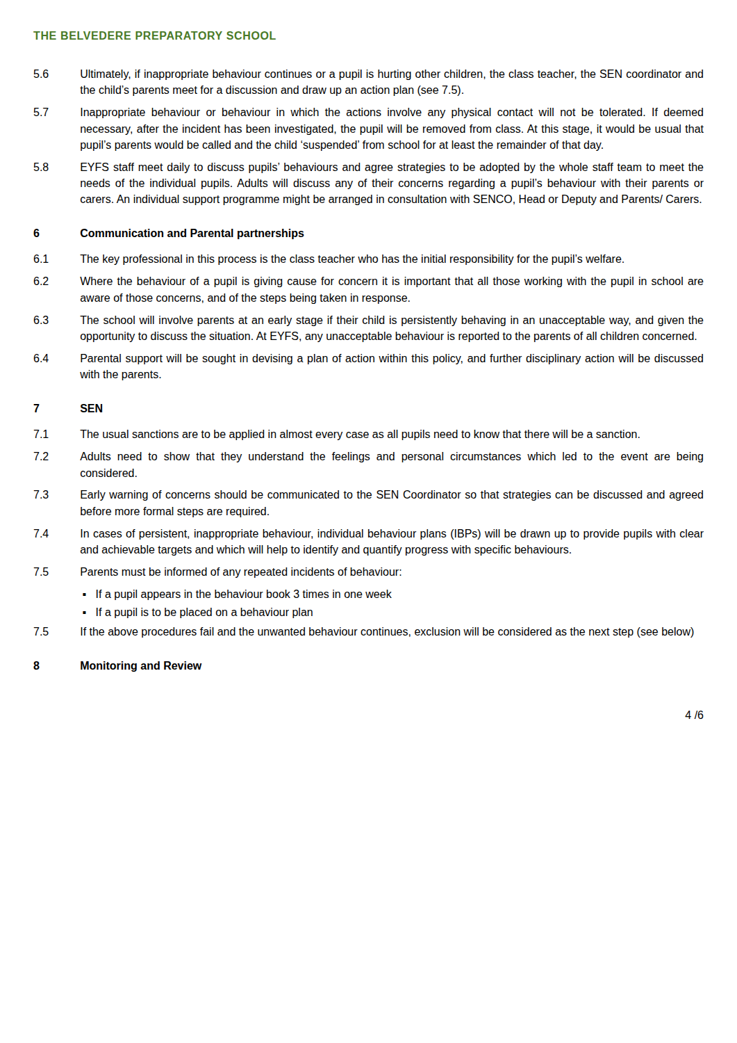THE BELVEDERE PREPARATORY SCHOOL
5.6 Ultimately, if inappropriate behaviour continues or a pupil is hurting other children, the class teacher, the SEN coordinator and the child’s parents meet for a discussion and draw up an action plan (see 7.5).
5.7 Inappropriate behaviour or behaviour in which the actions involve any physical contact will not be tolerated. If deemed necessary, after the incident has been investigated, the pupil will be removed from class. At this stage, it would be usual that pupil’s parents would be called and the child ‘suspended’ from school for at least the remainder of that day.
5.8 EYFS staff meet daily to discuss pupils’ behaviours and agree strategies to be adopted by the whole staff team to meet the needs of the individual pupils. Adults will discuss any of their concerns regarding a pupil’s behaviour with their parents or carers. An individual support programme might be arranged in consultation with SENCO, Head or Deputy and Parents/ Carers.
6 Communication and Parental partnerships
6.1 The key professional in this process is the class teacher who has the initial responsibility for the pupil’s welfare.
6.2 Where the behaviour of a pupil is giving cause for concern it is important that all those working with the pupil in school are aware of those concerns, and of the steps being taken in response.
6.3 The school will involve parents at an early stage if their child is persistently behaving in an unacceptable way, and given the opportunity to discuss the situation. At EYFS, any unacceptable behaviour is reported to the parents of all children concerned.
6.4 Parental support will be sought in devising a plan of action within this policy, and further disciplinary action will be discussed with the parents.
7 SEN
7.1 The usual sanctions are to be applied in almost every case as all pupils need to know that there will be a sanction.
7.2 Adults need to show that they understand the feelings and personal circumstances which led to the event are being considered.
7.3 Early warning of concerns should be communicated to the SEN Coordinator so that strategies can be discussed and agreed before more formal steps are required.
7.4 In cases of persistent, inappropriate behaviour, individual behaviour plans (IBPs) will be drawn up to provide pupils with clear and achievable targets and which will help to identify and quantify progress with specific behaviours.
7.5 Parents must be informed of any repeated incidents of behaviour:
If a pupil appears in the behaviour book 3 times in one week
If a pupil is to be placed on a behaviour plan
7.5 If the above procedures fail and the unwanted behaviour continues, exclusion will be considered as the next step (see below)
8 Monitoring and Review
4 /6